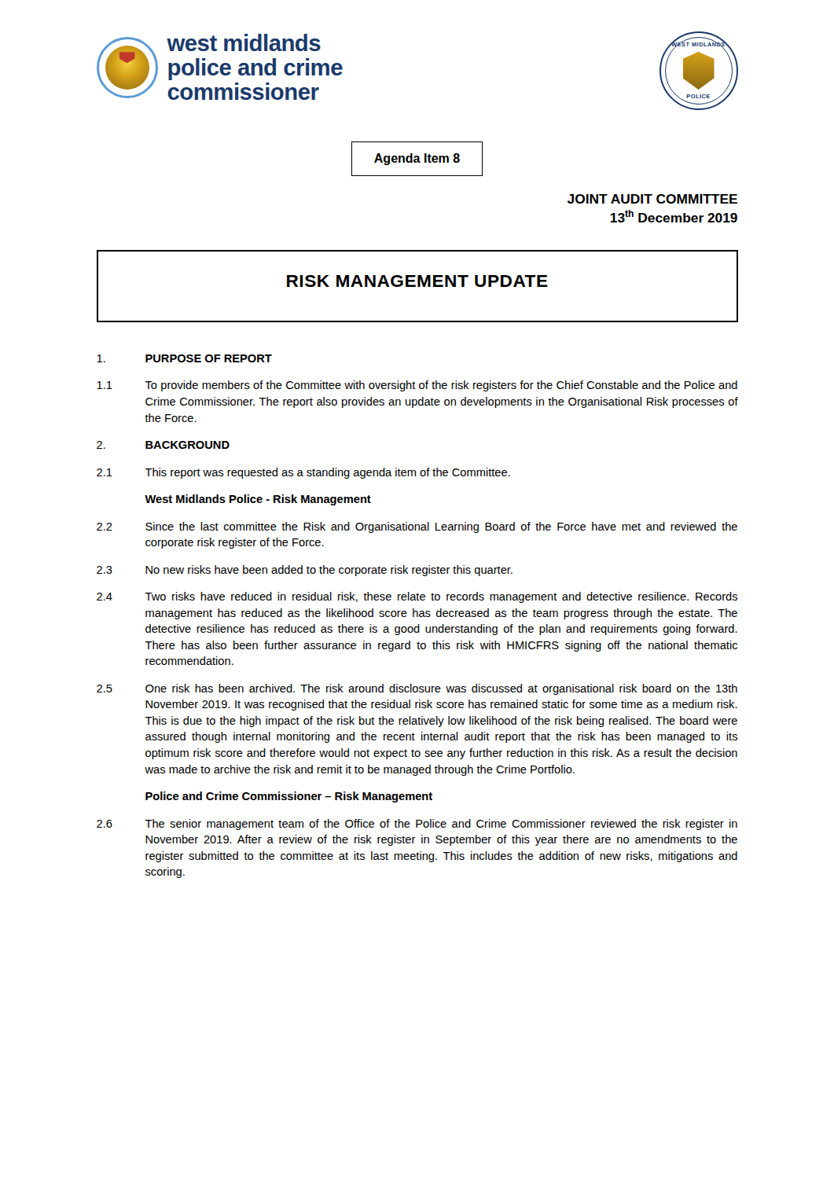west midlands
police and crime
commissioner
WEST MIDLANDS
POLICE
Agenda Item 8
JOINT AUDIT COMMITTEE
13th December 2019
RISK MANAGEMENT UPDATE
1.
PURPOSE OF REPORT
1.1
To provide members of the Committee with oversight of the risk registers for the Chief Constable and the Police and Crime Commissioner. The report also provides an update on developments in the Organisational Risk processes of the Force.
2.
BACKGROUND
2.1
This report was requested as a standing agenda item of the Committee.
West Midlands Police - Risk Management
2.2
Since the last committee the Risk and Organisational Learning Board of the Force have met and reviewed the corporate risk register of the Force.
2.3
No new risks have been added to the corporate risk register this quarter.
2.4
Two risks have reduced in residual risk, these relate to records management and detective resilience. Records management has reduced as the likelihood score has decreased as the team progress through the estate. The detective resilience has reduced as there is a good understanding of the plan and requirements going forward. There has also been further assurance in regard to this risk with HMICFRS signing off the national thematic recommendation.
2.5
One risk has been archived. The risk around disclosure was discussed at organisational risk board on the 13th November 2019. It was recognised that the residual risk score has remained static for some time as a medium risk. This is due to the high impact of the risk but the relatively low likelihood of the risk being realised. The board were assured though internal monitoring and the recent internal audit report that the risk has been managed to its optimum risk score and therefore would not expect to see any further reduction in this risk. As a result the decision was made to archive the risk and remit it to be managed through the Crime Portfolio.
Police and Crime Commissioner – Risk Management
2.6
The senior management team of the Office of the Police and Crime Commissioner reviewed the risk register in November 2019. After a review of the risk register in September of this year there are no amendments to the register submitted to the committee at its last meeting. This includes the addition of new risks, mitigations and scoring.